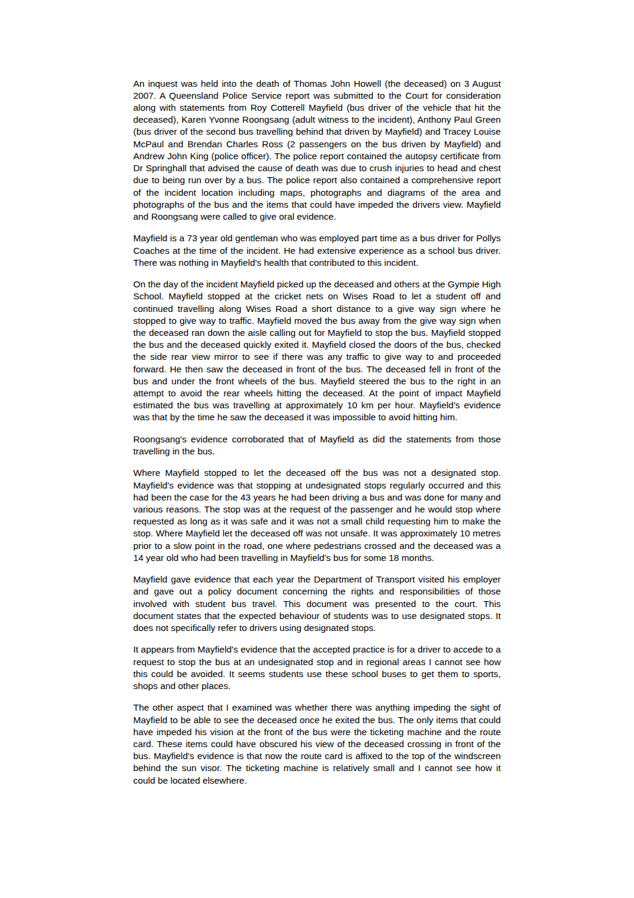An inquest was held into the death of Thomas John Howell (the deceased) on 3 August 2007. A Queensland Police Service report was submitted to the Court for consideration along with statements from Roy Cotterell Mayfield (bus driver of the vehicle that hit the deceased), Karen Yvonne Roongsang (adult witness to the incident), Anthony Paul Green (bus driver of the second bus travelling behind that driven by Mayfield) and Tracey Louise McPaul and Brendan Charles Ross (2 passengers on the bus driven by Mayfield) and Andrew John King (police officer). The police report contained the autopsy certificate from Dr Springhall that advised the cause of death was due to crush injuries to head and chest due to being run over by a bus. The police report also contained a comprehensive report of the incident location including maps, photographs and diagrams of the area and photographs of the bus and the items that could have impeded the drivers view. Mayfield and Roongsang were called to give oral evidence.
Mayfield is a 73 year old gentleman who was employed part time as a bus driver for Pollys Coaches at the time of the incident. He had extensive experience as a school bus driver. There was nothing in Mayfield's health that contributed to this incident.
On the day of the incident Mayfield picked up the deceased and others at the Gympie High School. Mayfield stopped at the cricket nets on Wises Road to let a student off and continued travelling along Wises Road a short distance to a give way sign where he stopped to give way to traffic. Mayfield moved the bus away from the give way sign when the deceased ran down the aisle calling out for Mayfield to stop the bus. Mayfield stopped the bus and the deceased quickly exited it. Mayfield closed the doors of the bus, checked the side rear view mirror to see if there was any traffic to give way to and proceeded forward. He then saw the deceased in front of the bus. The deceased fell in front of the bus and under the front wheels of the bus. Mayfield steered the bus to the right in an attempt to avoid the rear wheels hitting the deceased. At the point of impact Mayfield estimated the bus was travelling at approximately 10 km per hour. Mayfield's evidence was that by the time he saw the deceased it was impossible to avoid hitting him.
Roongsang's evidence corroborated that of Mayfield as did the statements from those travelling in the bus.
Where Mayfield stopped to let the deceased off the bus was not a designated stop. Mayfield's evidence was that stopping at undesignated stops regularly occurred and this had been the case for the 43 years he had been driving a bus and was done for many and various reasons. The stop was at the request of the passenger and he would stop where requested as long as it was safe and it was not a small child requesting him to make the stop. Where Mayfield let the deceased off was not unsafe. It was approximately 10 metres prior to a slow point in the road, one where pedestrians crossed and the deceased was a 14 year old who had been travelling in Mayfield's bus for some 18 months.
Mayfield gave evidence that each year the Department of Transport visited his employer and gave out a policy document concerning the rights and responsibilities of those involved with student bus travel. This document was presented to the court. This document states that the expected behaviour of students was to use designated stops. It does not specifically refer to drivers using designated stops.
It appears from Mayfield's evidence that the accepted practice is for a driver to accede to a request to stop the bus at an undesignated stop and in regional areas I cannot see how this could be avoided. It seems students use these school buses to get them to sports, shops and other places.
The other aspect that I examined was whether there was anything impeding the sight of Mayfield to be able to see the deceased once he exited the bus. The only items that could have impeded his vision at the front of the bus were the ticketing machine and the route card. These items could have obscured his view of the deceased crossing in front of the bus. Mayfield's evidence is that now the route card is affixed to the top of the windscreen behind the sun visor. The ticketing machine is relatively small and I cannot see how it could be located elsewhere.